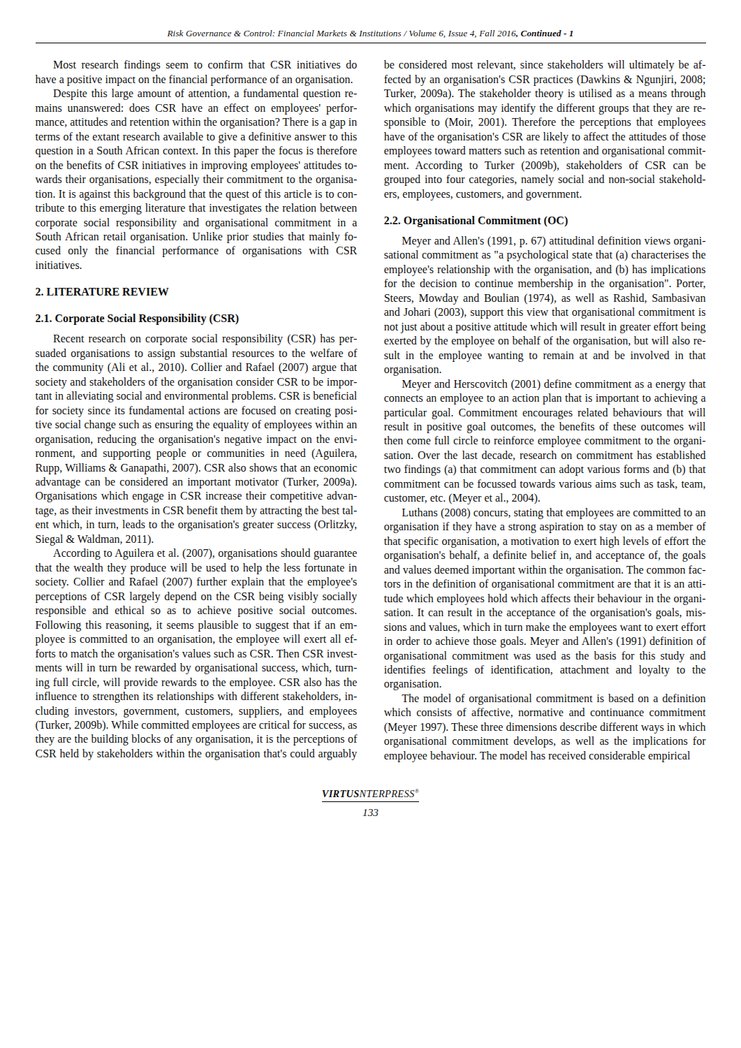Risk Governance & Control: Financial Markets & Institutions / Volume 6, Issue 4, Fall 2016, Continued - 1
Most research findings seem to confirm that CSR initiatives do have a positive impact on the financial performance of an organisation.
Despite this large amount of attention, a fundamental question remains unanswered: does CSR have an effect on employees' performance, attitudes and retention within the organisation? There is a gap in terms of the extant research available to give a definitive answer to this question in a South African context. In this paper the focus is therefore on the benefits of CSR initiatives in improving employees' attitudes towards their organisations, especially their commitment to the organisation. It is against this background that the quest of this article is to contribute to this emerging literature that investigates the relation between corporate social responsibility and organisational commitment in a South African retail organisation. Unlike prior studies that mainly focused only the financial performance of organisations with CSR initiatives.
2. LITERATURE REVIEW
2.1. Corporate Social Responsibility (CSR)
Recent research on corporate social responsibility (CSR) has persuaded organisations to assign substantial resources to the welfare of the community (Ali et al., 2010). Collier and Rafael (2007) argue that society and stakeholders of the organisation consider CSR to be important in alleviating social and environmental problems. CSR is beneficial for society since its fundamental actions are focused on creating positive social change such as ensuring the equality of employees within an organisation, reducing the organisation's negative impact on the environment, and supporting people or communities in need (Aguilera, Rupp, Williams & Ganapathi, 2007). CSR also shows that an economic advantage can be considered an important motivator (Turker, 2009a). Organisations which engage in CSR increase their competitive advantage, as their investments in CSR benefit them by attracting the best talent which, in turn, leads to the organisation's greater success (Orlitzky, Siegal & Waldman, 2011).
According to Aguilera et al. (2007), organisations should guarantee that the wealth they produce will be used to help the less fortunate in society. Collier and Rafael (2007) further explain that the employee's perceptions of CSR largely depend on the CSR being visibly socially responsible and ethical so as to achieve positive social outcomes. Following this reasoning, it seems plausible to suggest that if an employee is committed to an organisation, the employee will exert all efforts to match the organisation's values such as CSR. Then CSR investments will in turn be rewarded by organisational success, which, turning full circle, will provide rewards to the employee. CSR also has the influence to strengthen its relationships with different stakeholders, including investors, government, customers, suppliers, and employees (Turker, 2009b). While committed employees are critical for success, as they are the building blocks of any organisation, it is the perceptions of CSR held by stakeholders within the organisation that's could arguably be considered most relevant, since stakeholders will ultimately be affected by an organisation's CSR practices (Dawkins & Ngunjiri, 2008; Turker, 2009a). The stakeholder theory is utilised as a means through which organisations may identify the different groups that they are responsible to (Moir, 2001). Therefore the perceptions that employees have of the organisation's CSR are likely to affect the attitudes of those employees toward matters such as retention and organisational commitment. According to Turker (2009b), stakeholders of CSR can be grouped into four categories, namely social and non-social stakeholders, employees, customers, and government.
2.2. Organisational Commitment (OC)
Meyer and Allen's (1991, p. 67) attitudinal definition views organisational commitment as "a psychological state that (a) characterises the employee's relationship with the organisation, and (b) has implications for the decision to continue membership in the organisation". Porter, Steers, Mowday and Boulian (1974), as well as Rashid, Sambasivan and Johari (2003), support this view that organisational commitment is not just about a positive attitude which will result in greater effort being exerted by the employee on behalf of the organisation, but will also result in the employee wanting to remain at and be involved in that organisation.
Meyer and Herscovitch (2001) define commitment as a energy that connects an employee to an action plan that is important to achieving a particular goal. Commitment encourages related behaviours that will result in positive goal outcomes, the benefits of these outcomes will then come full circle to reinforce employee commitment to the organisation. Over the last decade, research on commitment has established two findings (a) that commitment can adopt various forms and (b) that commitment can be focussed towards various aims such as task, team, customer, etc. (Meyer et al., 2004).
Luthans (2008) concurs, stating that employees are committed to an organisation if they have a strong aspiration to stay on as a member of that specific organisation, a motivation to exert high levels of effort the organisation's behalf, a definite belief in, and acceptance of, the goals and values deemed important within the organisation. The common factors in the definition of organisational commitment are that it is an attitude which employees hold which affects their behaviour in the organisation. It can result in the acceptance of the organisation's goals, missions and values, which in turn make the employees want to exert effort in order to achieve those goals. Meyer and Allen's (1991) definition of organisational commitment was used as the basis for this study and identifies feelings of identification, attachment and loyalty to the organisation.
The model of organisational commitment is based on a definition which consists of affective, normative and continuance commitment (Meyer 1997). These three dimensions describe different ways in which organisational commitment develops, as well as the implications for employee behaviour. The model has received considerable empirical
VIRTUS NTERPRESS®
133